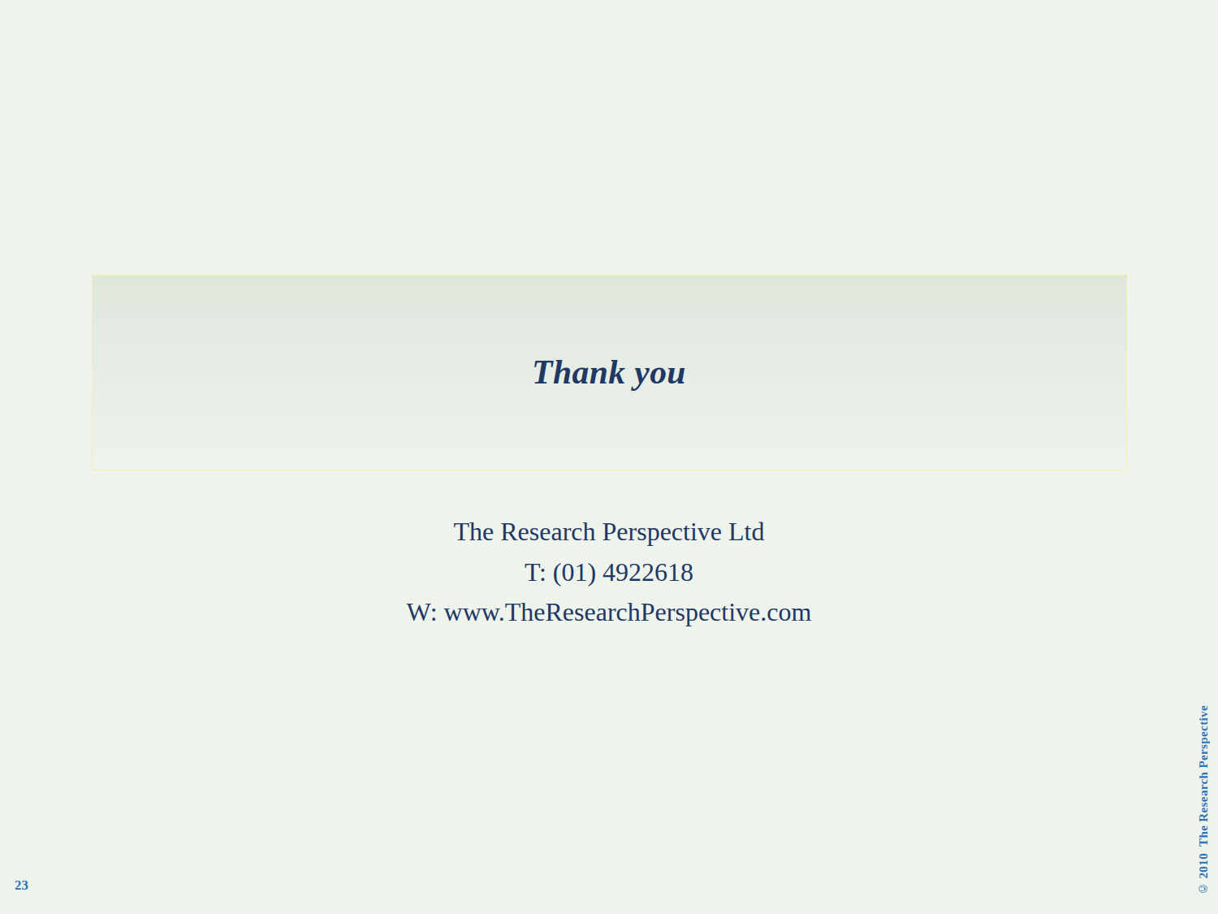Thank you
The Research Perspective Ltd
T: (01) 4922618
W: www.TheResearchPerspective.com
23
© 2010 The Research Perspective